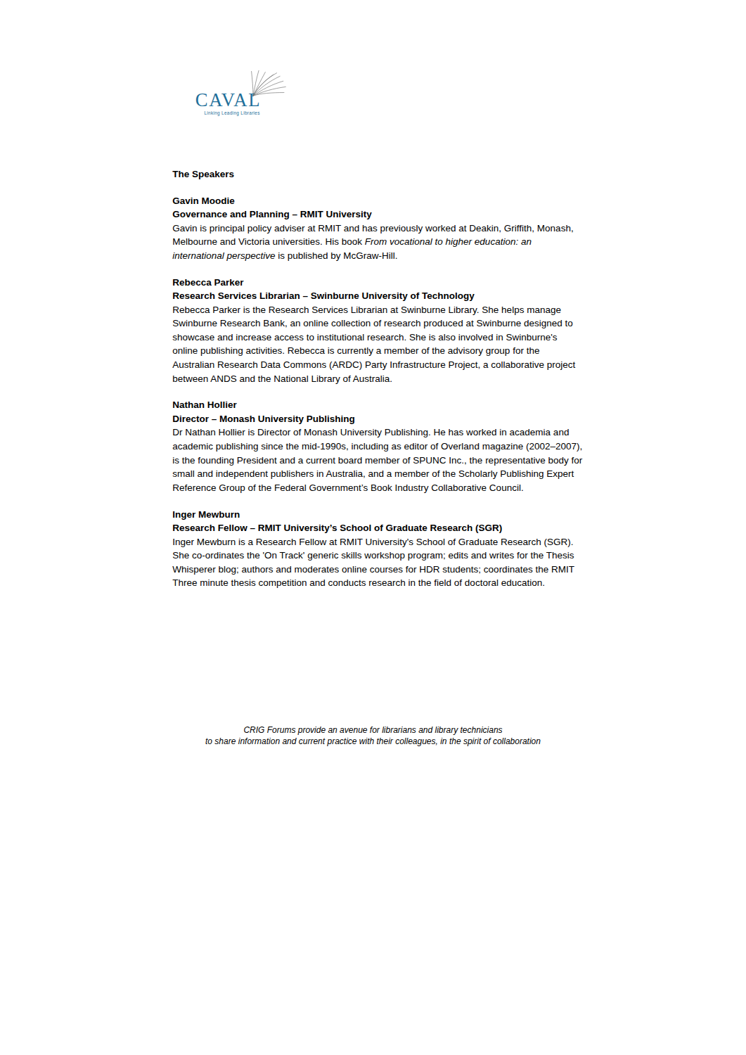CAVAL Linking Leading Libraries
The Speakers
Gavin Moodie
Governance and Planning – RMIT University
Gavin is principal policy adviser at RMIT and has previously worked at Deakin, Griffith, Monash, Melbourne and Victoria universities. His book From vocational to higher education: an international perspective is published by McGraw-Hill.
Rebecca Parker
Research Services Librarian – Swinburne University of Technology
Rebecca Parker is the Research Services Librarian at Swinburne Library. She helps manage Swinburne Research Bank, an online collection of research produced at Swinburne designed to showcase and increase access to institutional research. She is also involved in Swinburne's online publishing activities. Rebecca is currently a member of the advisory group for the Australian Research Data Commons (ARDC) Party Infrastructure Project, a collaborative project between ANDS and the National Library of Australia.
Nathan Hollier
Director – Monash University Publishing
Dr Nathan Hollier is Director of Monash University Publishing. He has worked in academia and academic publishing since the mid-1990s, including as editor of Overland magazine (2002–2007), is the founding President and a current board member of SPUNC Inc., the representative body for small and independent publishers in Australia, and a member of the Scholarly Publishing Expert Reference Group of the Federal Government’s Book Industry Collaborative Council.
Inger Mewburn
Research Fellow – RMIT University’s School of Graduate Research (SGR)
Inger Mewburn is a Research Fellow at RMIT University's School of Graduate Research (SGR). She co-ordinates the 'On Track' generic skills workshop program; edits and writes for the Thesis Whisperer blog; authors and moderates online courses for HDR students; coordinates the RMIT Three minute thesis competition and conducts research in the field of doctoral education.
CRIG Forums provide an avenue for librarians and library technicians
to share information and current practice with their colleagues, in the spirit of collaboration